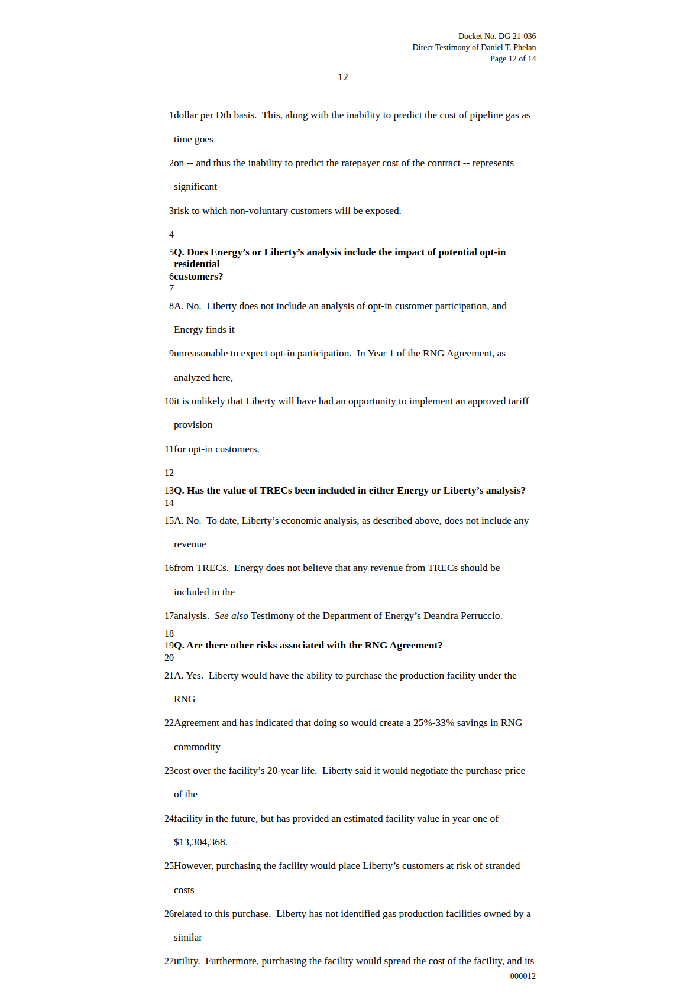Docket No. DG 21-036
Direct Testimony of Daniel T. Phelan
Page 12 of 14
12
| 1 | dollar per Dth basis. This, along with the inability to predict the cost of pipeline gas as time goes |
| 2 | on -- and thus the inability to predict the ratepayer cost of the contract -- represents significant |
| 3 | risk to which non-voluntary customers will be exposed. |
| 4 | |
| 5 | Q. Does Energy’s or Liberty’s analysis include the impact of potential opt-in residential |
| 6 | customers? |
| 7 | |
| 8 | A. No. Liberty does not include an analysis of opt-in customer participation, and Energy finds it |
| 9 | unreasonable to expect opt-in participation. In Year 1 of the RNG Agreement, as analyzed here, |
| 10 | it is unlikely that Liberty will have had an opportunity to implement an approved tariff provision |
| 11 | for opt-in customers. |
| 12 | |
| 13 | Q. Has the value of TRECs been included in either Energy or Liberty’s analysis? |
| 14 | |
| 15 | A. No. To date, Liberty’s economic analysis, as described above, does not include any revenue |
| 16 | from TRECs. Energy does not believe that any revenue from TRECs should be included in the |
| 17 | analysis. See also Testimony of the Department of Energy’s Deandra Perruccio. |
| 18 | |
| 19 | Q. Are there other risks associated with the RNG Agreement? |
| 20 | |
| 21 | A. Yes. Liberty would have the ability to purchase the production facility under the RNG |
| 22 | Agreement and has indicated that doing so would create a 25%-33% savings in RNG commodity |
| 23 | cost over the facility’s 20-year life. Liberty said it would negotiate the purchase price of the |
| 24 | facility in the future, but has provided an estimated facility value in year one of $13,304,368. |
| 25 | However, purchasing the facility would place Liberty’s customers at risk of stranded costs |
| 26 | related to this purchase. Liberty has not identified gas production facilities owned by a similar |
| 27 | utility. Furthermore, purchasing the facility would spread the cost of the facility, and its |
000012